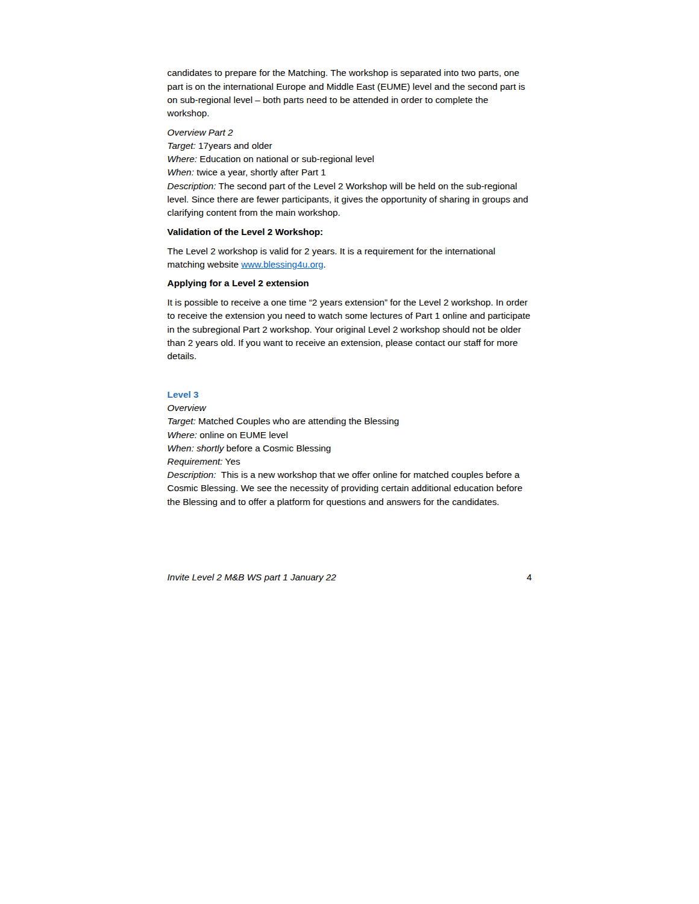candidates to prepare for the Matching. The workshop is separated into two parts, one part is on the international Europe and Middle East (EUME) level and the second part is on sub-regional level – both parts need to be attended in order to complete the workshop.
Overview Part 2
Target: 17years and older
Where: Education on national or sub-regional level
When: twice a year, shortly after Part 1
Description: The second part of the Level 2 Workshop will be held on the sub-regional level. Since there are fewer participants, it gives the opportunity of sharing in groups and clarifying content from the main workshop.
Validation of the Level 2 Workshop:
The Level 2 workshop is valid for 2 years. It is a requirement for the international matching website www.blessing4u.org.
Applying for a Level 2 extension
It is possible to receive a one time “2 years extension” for the Level 2 workshop. In order to receive the extension you need to watch some lectures of Part 1 online and participate in the subregional Part 2 workshop. Your original Level 2 workshop should not be older than 2 years old. If you want to receive an extension, please contact our staff for more details.
Level 3
Overview
Target: Matched Couples who are attending the Blessing
Where: online on EUME level
When: shortly before a Cosmic Blessing
Requirement: Yes
Description: This is a new workshop that we offer online for matched couples before a Cosmic Blessing. We see the necessity of providing certain additional education before the Blessing and to offer a platform for questions and answers for the candidates.
Invite Level 2 M&B WS part 1 January 22 4